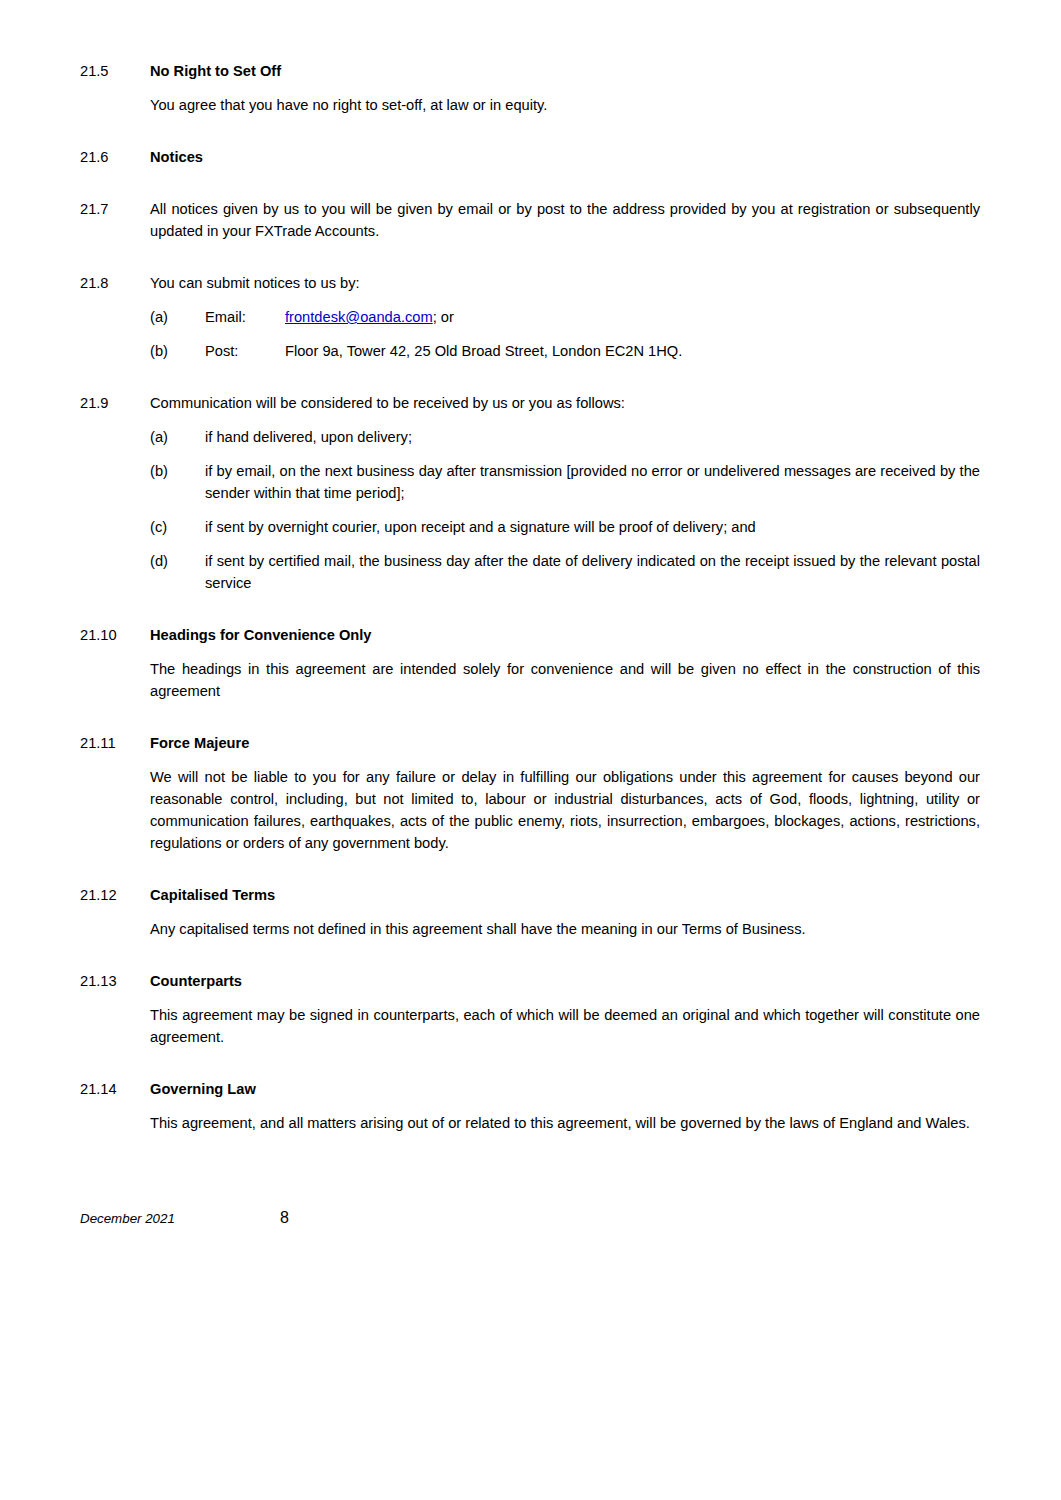21.5
No Right to Set Off
You agree that you have no right to set-off, at law or in equity.
21.6
Notices
21.7
All notices given by us to you will be given by email or by post to the address provided by you at registration or subsequently updated in your FXTrade Accounts.
21.8
You can submit notices to us by:
(a)
Email:
frontdesk@oanda.com; or
(b)
Post:
Floor 9a, Tower 42, 25 Old Broad Street, London EC2N 1HQ.
21.9
Communication will be considered to be received by us or you as follows:
(a)
if hand delivered, upon delivery;
(b)
if by email, on the next business day after transmission [provided no error or undelivered messages are received by the sender within that time period];
(c)
if sent by overnight courier, upon receipt and a signature will be proof of delivery; and
(d)
if sent by certified mail, the business day after the date of delivery indicated on the receipt issued by the relevant postal service
21.10
Headings for Convenience Only
The headings in this agreement are intended solely for convenience and will be given no effect in the construction of this agreement
21.11
Force Majeure
We will not be liable to you for any failure or delay in fulfilling our obligations under this agreement for causes beyond our reasonable control, including, but not limited to, labour or industrial disturbances, acts of God, floods, lightning, utility or communication failures, earthquakes, acts of the public enemy, riots, insurrection, embargoes, blockages, actions, restrictions, regulations or orders of any government body.
21.12
Capitalised Terms
Any capitalised terms not defined in this agreement shall have the meaning in our Terms of Business.
21.13
Counterparts
This agreement may be signed in counterparts, each of which will be deemed an original and which together will constitute one agreement.
21.14
Governing Law
This agreement, and all matters arising out of or related to this agreement, will be governed by the laws of England and Wales.
December 2021
8